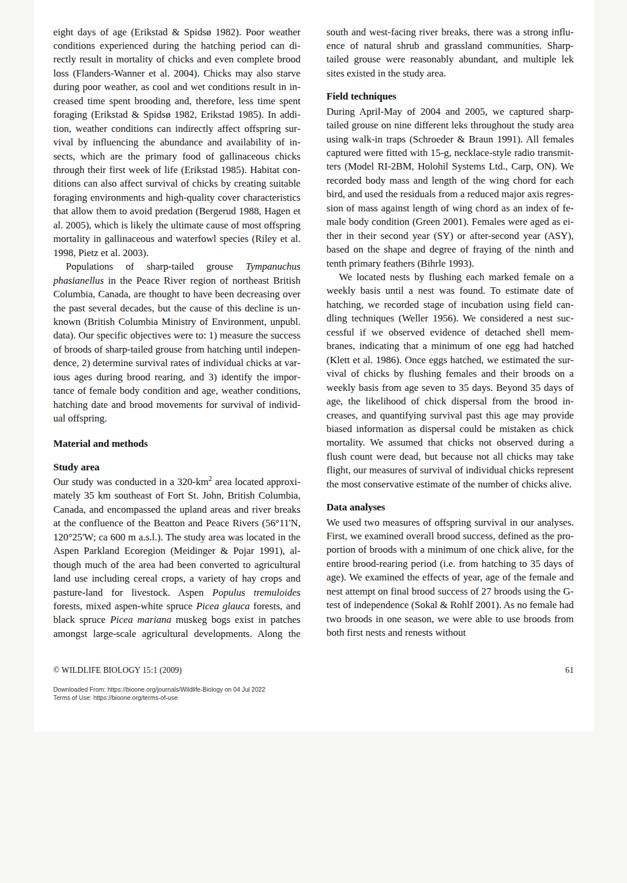eight days of age (Erikstad & Spidsø 1982). Poor weather conditions experienced during the hatching period can directly result in mortality of chicks and even complete brood loss (Flanders-Wanner et al. 2004). Chicks may also starve during poor weather, as cool and wet conditions result in increased time spent brooding and, therefore, less time spent foraging (Erikstad & Spidsø 1982, Erikstad 1985). In addition, weather conditions can indirectly affect offspring survival by influencing the abundance and availability of insects, which are the primary food of gallinaceous chicks through their first week of life (Erikstad 1985). Habitat conditions can also affect survival of chicks by creating suitable foraging environments and high-quality cover characteristics that allow them to avoid predation (Bergerud 1988, Hagen et al. 2005), which is likely the ultimate cause of most offspring mortality in gallinaceous and waterfowl species (Riley et al. 1998, Pietz et al. 2003).
Populations of sharp-tailed grouse Tympanuchus phasianellus in the Peace River region of northeast British Columbia, Canada, are thought to have been decreasing over the past several decades, but the cause of this decline is unknown (British Columbia Ministry of Environment, unpubl. data). Our specific objectives were to: 1) measure the success of broods of sharp-tailed grouse from hatching until independence, 2) determine survival rates of individual chicks at various ages during brood rearing, and 3) identify the importance of female body condition and age, weather conditions, hatching date and brood movements for survival of individual offspring.
Material and methods
Study area
Our study was conducted in a 320-km2 area located approximately 35 km southeast of Fort St. John, British Columbia, Canada, and encompassed the upland areas and river breaks at the confluence of the Beatton and Peace Rivers (56°11'N, 120°25'W; ca 600 m a.s.l.). The study area was located in the Aspen Parkland Ecoregion (Meidinger & Pojar 1991), although much of the area had been converted to agricultural land use including cereal crops, a variety of hay crops and pasture-land for livestock. Aspen Populus tremuloides forests, mixed aspen-white spruce Picea glauca forests, and black spruce Picea mariana muskeg bogs exist in patches amongst large-scale agricultural developments. Along the south and west-facing river breaks, there was a strong influence of natural shrub and grassland communities. Sharp-tailed grouse were reasonably abundant, and multiple lek sites existed in the study area.
Field techniques
During April-May of 2004 and 2005, we captured sharp-tailed grouse on nine different leks throughout the study area using walk-in traps (Schroeder & Braun 1991). All females captured were fitted with 15-g, necklace-style radio transmitters (Model RI-2BM, Holohil Systems Ltd., Carp, ON). We recorded body mass and length of the wing chord for each bird, and used the residuals from a reduced major axis regression of mass against length of wing chord as an index of female body condition (Green 2001). Females were aged as either in their second year (SY) or after-second year (ASY), based on the shape and degree of fraying of the ninth and tenth primary feathers (Bihrle 1993).
We located nests by flushing each marked female on a weekly basis until a nest was found. To estimate date of hatching, we recorded stage of incubation using field candling techniques (Weller 1956). We considered a nest successful if we observed evidence of detached shell membranes, indicating that a minimum of one egg had hatched (Klett et al. 1986). Once eggs hatched, we estimated the survival of chicks by flushing females and their broods on a weekly basis from age seven to 35 days. Beyond 35 days of age, the likelihood of chick dispersal from the brood increases, and quantifying survival past this age may provide biased information as dispersal could be mistaken as chick mortality. We assumed that chicks not observed during a flush count were dead, but because not all chicks may take flight, our measures of survival of individual chicks represent the most conservative estimate of the number of chicks alive.
Data analyses
We used two measures of offspring survival in our analyses. First, we examined overall brood success, defined as the proportion of broods with a minimum of one chick alive, for the entire brood-rearing period (i.e. from hatching to 35 days of age). We examined the effects of year, age of the female and nest attempt on final brood success of 27 broods using the G-test of independence (Sokal & Rohlf 2001). As no female had two broods in one season, we were able to use broods from both first nests and renests without
© WILDLIFE BIOLOGY 15:1 (2009)
61
Downloaded From: https://bioone.org/journals/Wildlife-Biology on 04 Jul 2022
Terms of Use: https://bioone.org/terms-of-use